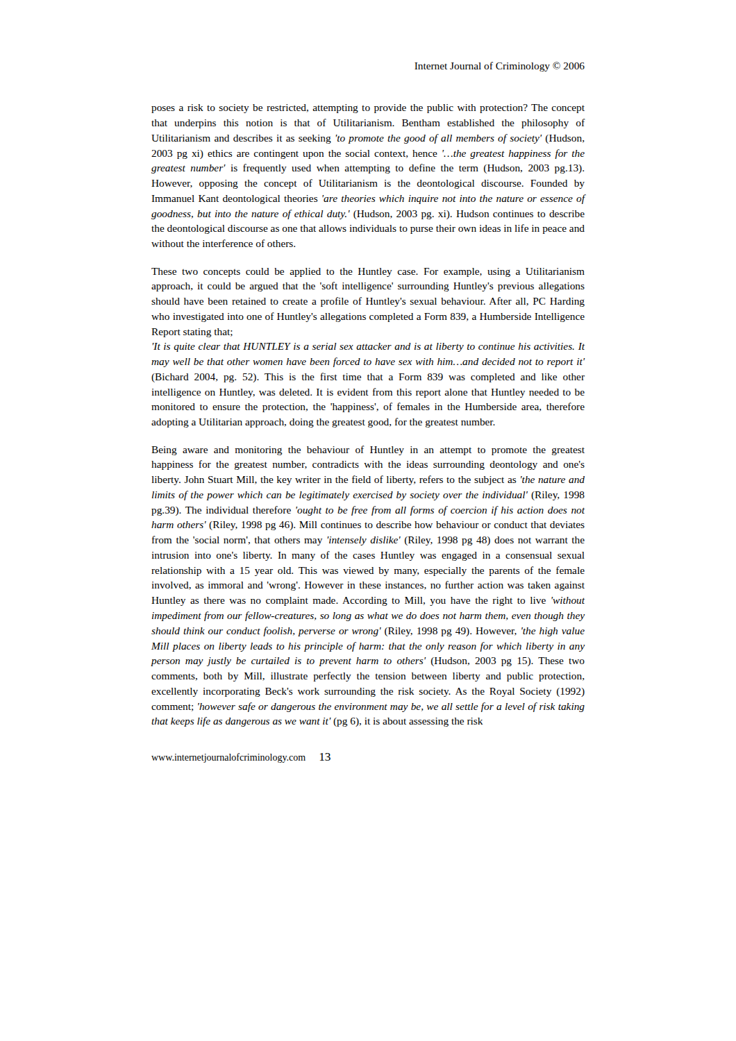Internet Journal of Criminology © 2006
poses a risk to society be restricted, attempting to provide the public with protection? The concept that underpins this notion is that of Utilitarianism. Bentham established the philosophy of Utilitarianism and describes it as seeking 'to promote the good of all members of society' (Hudson, 2003 pg xi) ethics are contingent upon the social context, hence '…the greatest happiness for the greatest number' is frequently used when attempting to define the term (Hudson, 2003 pg.13). However, opposing the concept of Utilitarianism is the deontological discourse. Founded by Immanuel Kant deontological theories 'are theories which inquire not into the nature or essence of goodness, but into the nature of ethical duty.' (Hudson, 2003 pg. xi). Hudson continues to describe the deontological discourse as one that allows individuals to purse their own ideas in life in peace and without the interference of others.
These two concepts could be applied to the Huntley case. For example, using a Utilitarianism approach, it could be argued that the 'soft intelligence' surrounding Huntley's previous allegations should have been retained to create a profile of Huntley's sexual behaviour. After all, PC Harding who investigated into one of Huntley's allegations completed a Form 839, a Humberside Intelligence Report stating that;
'It is quite clear that HUNTLEY is a serial sex attacker and is at liberty to continue his activities. It may well be that other women have been forced to have sex with him…and decided not to report it' (Bichard 2004, pg. 52). This is the first time that a Form 839 was completed and like other intelligence on Huntley, was deleted. It is evident from this report alone that Huntley needed to be monitored to ensure the protection, the 'happiness', of females in the Humberside area, therefore adopting a Utilitarian approach, doing the greatest good, for the greatest number.
Being aware and monitoring the behaviour of Huntley in an attempt to promote the greatest happiness for the greatest number, contradicts with the ideas surrounding deontology and one's liberty. John Stuart Mill, the key writer in the field of liberty, refers to the subject as 'the nature and limits of the power which can be legitimately exercised by society over the individual' (Riley, 1998 pg.39). The individual therefore 'ought to be free from all forms of coercion if his action does not harm others' (Riley, 1998 pg 46). Mill continues to describe how behaviour or conduct that deviates from the 'social norm', that others may 'intensely dislike' (Riley, 1998 pg 48) does not warrant the intrusion into one's liberty. In many of the cases Huntley was engaged in a consensual sexual relationship with a 15 year old. This was viewed by many, especially the parents of the female involved, as immoral and 'wrong'. However in these instances, no further action was taken against Huntley as there was no complaint made. According to Mill, you have the right to live 'without impediment from our fellow-creatures, so long as what we do does not harm them, even though they should think our conduct foolish, perverse or wrong' (Riley, 1998 pg 49). However, 'the high value Mill places on liberty leads to his principle of harm: that the only reason for which liberty in any person may justly be curtailed is to prevent harm to others' (Hudson, 2003 pg 15). These two comments, both by Mill, illustrate perfectly the tension between liberty and public protection, excellently incorporating Beck's work surrounding the risk society. As the Royal Society (1992) comment; 'however safe or dangerous the environment may be, we all settle for a level of risk taking that keeps life as dangerous as we want it' (pg 6), it is about assessing the risk
www.internetjournalofcriminology.com 13